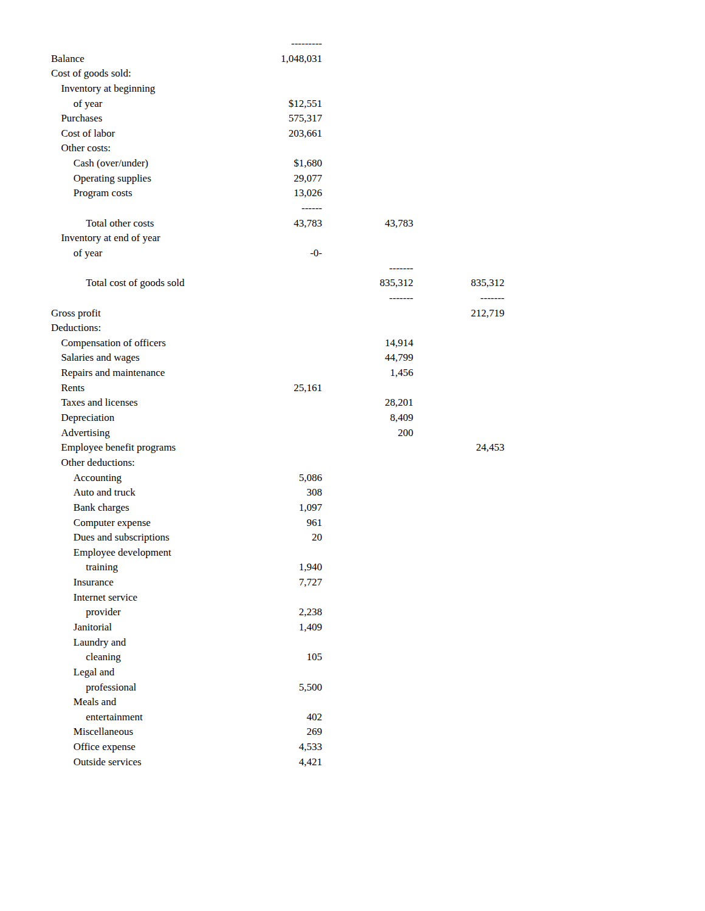| | --------- | | |
| Balance | 1,048,031 | | |
| Cost of goods sold: | | | |
| Inventory at beginning | | | |
| of year | $12,551 | | |
| Purchases | 575,317 | | |
| Cost of labor | 203,661 | | |
| Other costs: | | | |
| Cash (over/under) | $1,680 | | |
| Operating supplies | 29,077 | | |
| Program costs | 13,026 | | |
| | ------ | | |
| Total other costs | 43,783 | 43,783 | |
| Inventory at end of year | | | |
| of year | -0- | | |
| | | ------- | |
| Total cost of goods sold | | 835,312 | 835,312 |
| | | ------- | ------- |
| Gross profit | | | 212,719 |
| Deductions: | | | |
| Compensation of officers | | 14,914 | |
| Salaries and wages | | 44,799 | |
| Repairs and maintenance | | 1,456 | |
| Rents | 25,161 | | |
| Taxes and licenses | | 28,201 | |
| Depreciation | | 8,409 | |
| Advertising | | 200 | |
| Employee benefit programs | | | 24,453 |
| Other deductions: | | | |
| Accounting | 5,086 | | |
| Auto and truck | 308 | | |
| Bank charges | 1,097 | | |
| Computer expense | 961 | | |
| Dues and subscriptions | 20 | | |
| Employee development | | | |
| training | 1,940 | | |
| Insurance | 7,727 | | |
| Internet service | | | |
| provider | 2,238 | | |
| Janitorial | 1,409 | | |
| Laundry and | | | |
| cleaning | 105 | | |
| Legal and | | | |
| professional | 5,500 | | |
| Meals and | | | |
| entertainment | 402 | | |
| Miscellaneous | 269 | | |
| Office expense | 4,533 | | |
| Outside services | 4,421 | | |